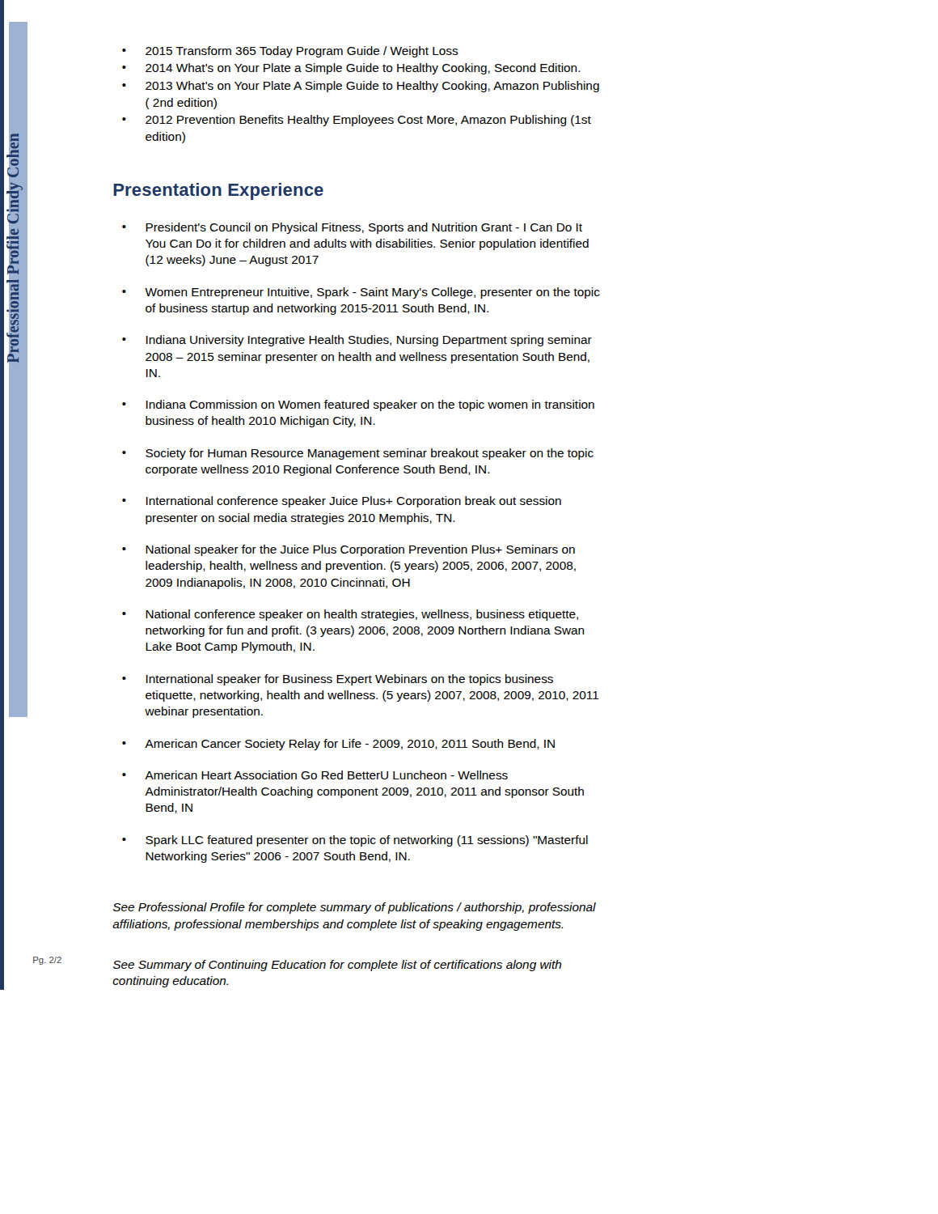Professional Profile Cindy Cohen
Pg. 2/2
2015 Transform 365 Today Program Guide / Weight Loss
2014 What's on Your Plate a Simple Guide to Healthy Cooking, Second Edition.
2013 What's on Your Plate A Simple Guide to Healthy Cooking, Amazon Publishing ( 2nd edition)
2012 Prevention Benefits Healthy Employees Cost More, Amazon Publishing (1st edition)
Presentation Experience
President's Council on Physical Fitness, Sports and Nutrition Grant - I Can Do It You Can Do it for children and adults with disabilities. Senior population identified (12 weeks) June – August 2017
Women Entrepreneur Intuitive, Spark - Saint Mary's College, presenter on the topic of business startup and networking 2015-2011 South Bend, IN.
Indiana University Integrative Health Studies, Nursing Department spring seminar 2008 – 2015 seminar presenter on health and wellness presentation South Bend, IN.
Indiana Commission on Women featured speaker on the topic women in transition business of health 2010 Michigan City, IN.
Society for Human Resource Management seminar breakout speaker on the topic corporate wellness 2010 Regional Conference South Bend, IN.
International conference speaker Juice Plus+ Corporation break out session presenter on social media strategies 2010 Memphis, TN.
National speaker for the Juice Plus Corporation Prevention Plus+ Seminars on leadership, health, wellness and prevention. (5 years) 2005, 2006, 2007, 2008, 2009 Indianapolis, IN 2008, 2010 Cincinnati, OH
National conference speaker on health strategies, wellness, business etiquette, networking for fun and profit. (3 years) 2006, 2008, 2009 Northern Indiana Swan Lake Boot Camp Plymouth, IN.
International speaker for Business Expert Webinars on the topics business etiquette, networking, health and wellness. (5 years) 2007, 2008, 2009, 2010, 2011 webinar presentation.
American Cancer Society Relay for Life - 2009, 2010, 2011 South Bend, IN
American Heart Association Go Red BetterU Luncheon - Wellness Administrator/Health Coaching component 2009, 2010, 2011 and sponsor South Bend, IN
Spark LLC featured presenter on the topic of networking (11 sessions) "Masterful Networking Series" 2006 - 2007 South Bend, IN.
See Professional Profile for complete summary of publications / authorship, professional affiliations, professional memberships and complete list of speaking engagements.
See Summary of Continuing Education for complete list of certifications along with continuing education.